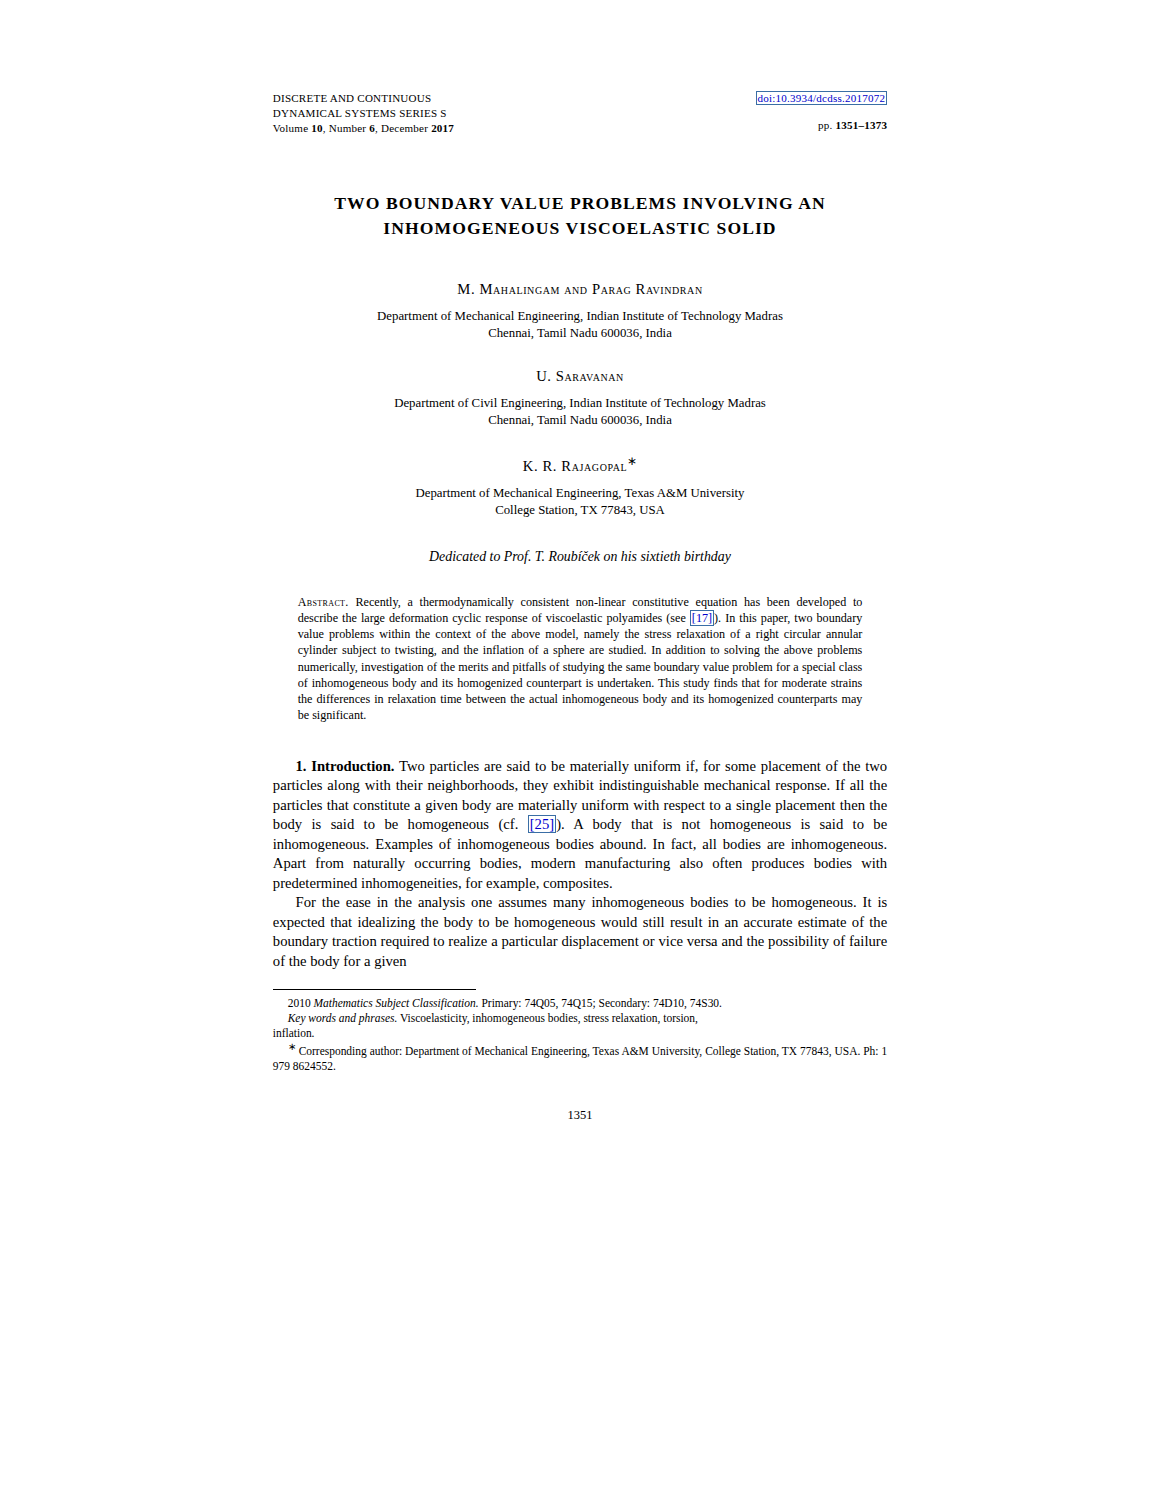DISCRETE AND CONTINUOUS
DYNAMICAL SYSTEMS SERIES S
Volume 10, Number 6, December 2017
doi:10.3934/dcdss.2017072
pp. 1351–1373
Two boundary value problems involving an
inhomogeneous viscoelastic solid
M. Mahalingam and Parag Ravindran
Department of Mechanical Engineering, Indian Institute of Technology Madras
Chennai, Tamil Nadu 600036, India
U. Saravanan
Department of Civil Engineering, Indian Institute of Technology Madras
Chennai, Tamil Nadu 600036, India
K. R. Rajagopal∗
Department of Mechanical Engineering, Texas A&M University
College Station, TX 77843, USA
Dedicated to Prof. T. Roubíček on his sixtieth birthday
Abstract. Recently, a thermodynamically consistent non-linear constitutive equation has been developed to describe the large deformation cyclic response of viscoelastic polyamides (see [17]). In this paper, two boundary value problems within the context of the above model, namely the stress relaxation of a right circular annular cylinder subject to twisting, and the inflation of a sphere are studied. In addition to solving the above problems numerically, investigation of the merits and pitfalls of studying the same boundary value problem for a special class of inhomogeneous body and its homogenized counterpart is undertaken. This study finds that for moderate strains the differences in relaxation time between the actual inhomogeneous body and its homogenized counterparts may be significant.
1. Introduction. Two particles are said to be materially uniform if, for some placement of the two particles along with their neighborhoods, they exhibit indistinguishable mechanical response. If all the particles that constitute a given body are materially uniform with respect to a single placement then the body is said to be homogeneous (cf. [25]). A body that is not homogeneous is said to be inhomogeneous. Examples of inhomogeneous bodies abound. In fact, all bodies are inhomogeneous. Apart from naturally occurring bodies, modern manufacturing also often produces bodies with predetermined inhomogeneities, for example, composites.
For the ease in the analysis one assumes many inhomogeneous bodies to be homogeneous. It is expected that idealizing the body to be homogeneous would still result in an accurate estimate of the boundary traction required to realize a particular displacement or vice versa and the possibility of failure of the body for a given
2010 Mathematics Subject Classification. Primary: 74Q05, 74Q15; Secondary: 74D10, 74S30.
Key words and phrases. Viscoelasticity, inhomogeneous bodies, stress relaxation, torsion,
inflation.
∗ Corresponding author: Department of Mechanical Engineering, Texas A&M University, College Station, TX 77843, USA. Ph: 1 979 8624552.
1351